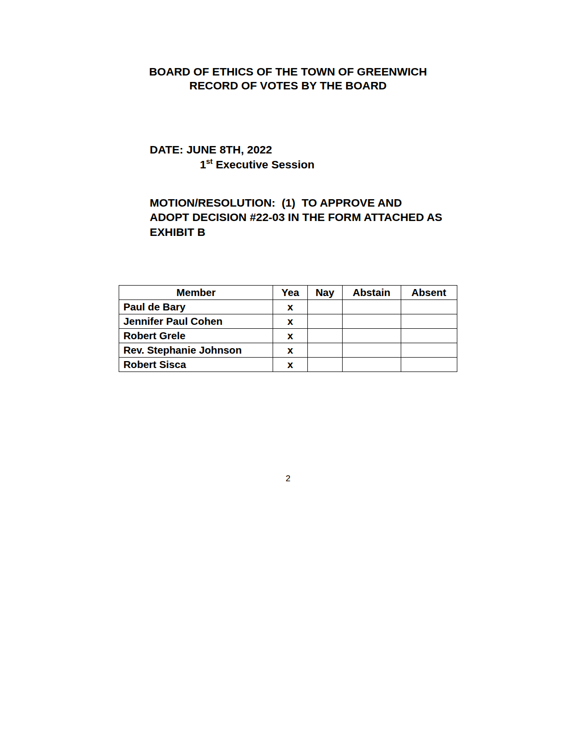BOARD OF ETHICS OF THE TOWN OF GREENWICH RECORD OF VOTES BY THE BOARD
DATE: JUNE 8TH, 2022
1st Executive Session
MOTION/RESOLUTION: (1) TO APPROVE AND ADOPT DECISION #22-03 IN THE FORM ATTACHED AS EXHIBIT B
| Member | Yea | Nay | Abstain | Absent |
| --- | --- | --- | --- | --- |
| Paul de Bary | x | | | |
| Jennifer Paul Cohen | x | | | |
| Robert Grele | x | | | |
| Rev. Stephanie Johnson | x | | | |
| Robert Sisca | x | | | |
2